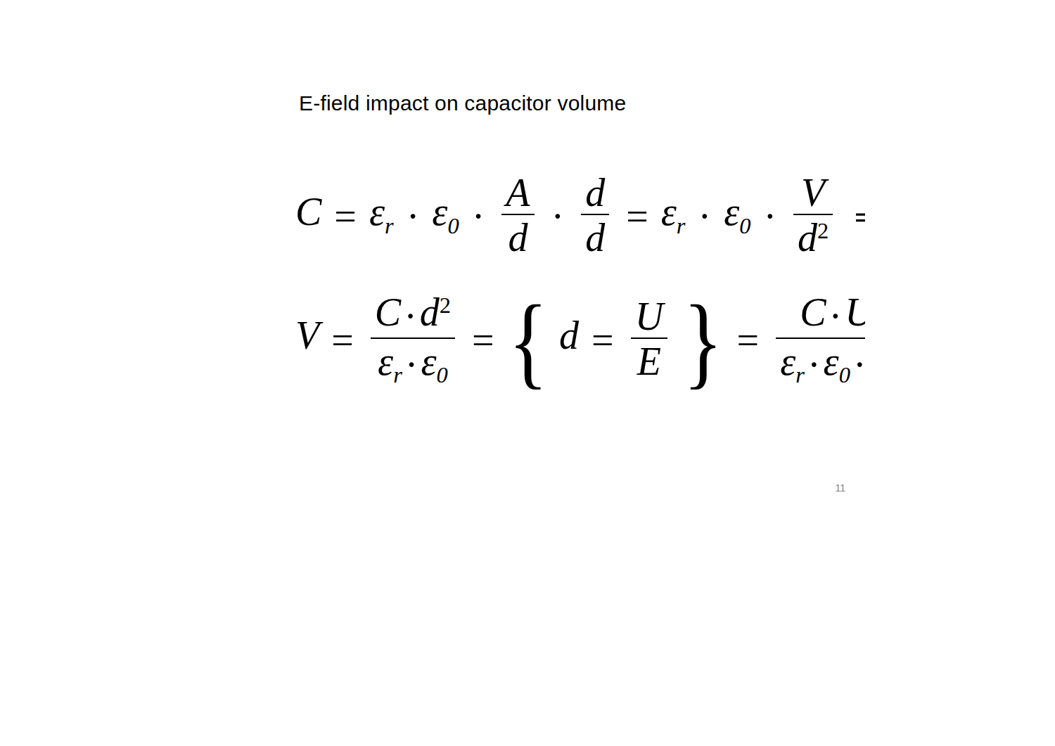E-field impact on capacitor volume
Equation 1: C = eps_r * eps_0 * (A/d) * (d/d) = eps_r * eps_0 * V/d^2 =>
C = εr · ε 0 · A d · d d = εr · ε 0 · V d 2 ⇒
V = C·d 2 εr·ε 0 = { d = U E } = C·U 2 εr·ε 0·E 2
11